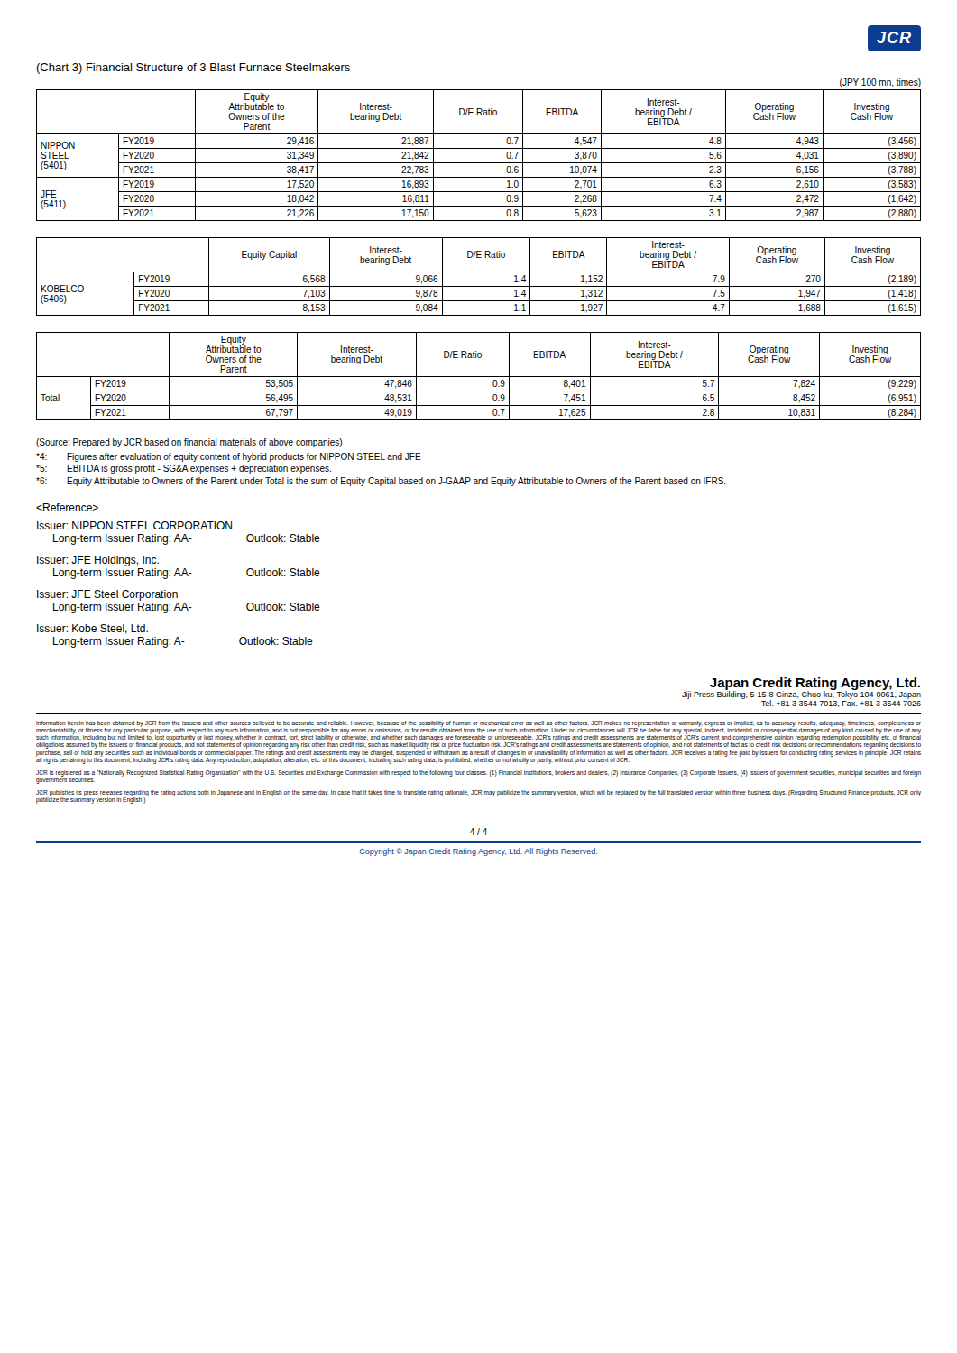JCR
(Chart 3) Financial Structure of 3 Blast Furnace Steelmakers
(JPY 100 mn, times)
| | Equity Attributable to Owners of the Parent | Interest- bearing Debt | D/E Ratio | EBITDA | Interest- bearing Debt / EBITDA | Operating Cash Flow | Investing Cash Flow |
| --- | --- | --- | --- | --- | --- | --- | --- |
| NIPPON STEEL (5401) | FY2019 | 29,416 | 21,887 | 0.7 | 4,547 | 4.8 | 4,943 | (3,456) |
| FY2020 | 31,349 | 21,842 | 0.7 | 3,870 | 5.6 | 4,031 | (3,890) |
| FY2021 | 38,417 | 22,783 | 0.6 | 10,074 | 2.3 | 6,156 | (3,788) |
| JFE (5411) | FY2019 | 17,520 | 16,893 | 1.0 | 2,701 | 6.3 | 2,610 | (3,583) |
| FY2020 | 18,042 | 16,811 | 0.9 | 2,268 | 7.4 | 2,472 | (1,642) |
| FY2021 | 21,226 | 17,150 | 0.8 | 5,623 | 3.1 | 2,987 | (2,880) |
| | Equity Capital | Interest- bearing Debt | D/E Ratio | EBITDA | Interest- bearing Debt / EBITDA | Operating Cash Flow | Investing Cash Flow |
| --- | --- | --- | --- | --- | --- | --- | --- |
| KOBELCO (5406) | FY2019 | 6,568 | 9,066 | 1.4 | 1,152 | 7.9 | 270 | (2,189) |
| FY2020 | 7,103 | 9,878 | 1.4 | 1,312 | 7.5 | 1,947 | (1,418) |
| FY2021 | 8,153 | 9,084 | 1.1 | 1,927 | 4.7 | 1,688 | (1,615) |
| | Equity Attributable to Owners of the Parent | Interest- bearing Debt | D/E Ratio | EBITDA | Interest- bearing Debt / EBITDA | Operating Cash Flow | Investing Cash Flow |
| --- | --- | --- | --- | --- | --- | --- | --- |
| Total | FY2019 | 53,505 | 47,846 | 0.9 | 8,401 | 5.7 | 7,824 | (9,229) |
| FY2020 | 56,495 | 48,531 | 0.9 | 7,451 | 6.5 | 8,452 | (6,951) |
| FY2021 | 67,797 | 49,019 | 0.7 | 17,625 | 2.8 | 10,831 | (8,284) |
(Source: Prepared by JCR based on financial materials of above companies)
*4: Figures after evaluation of equity content of hybrid products for NIPPON STEEL and JFE
*5: EBITDA is gross profit - SG&A expenses + depreciation expenses.
*6: Equity Attributable to Owners of the Parent under Total is the sum of Equity Capital based on J-GAAP and Equity Attributable to Owners of the Parent based on IFRS.
<Reference>
Issuer: NIPPON STEEL CORPORATION
Long-term Issuer Rating: AA-Outlook: Stable
Issuer: JFE Holdings, Inc.
Long-term Issuer Rating: AA-Outlook: Stable
Issuer: JFE Steel Corporation
Long-term Issuer Rating: AA-Outlook: Stable
Issuer: Kobe Steel, Ltd.
Long-term Issuer Rating: A-Outlook: Stable
Japan Credit Rating Agency, Ltd.
Jiji Press Building, 5-15-8 Ginza, Chuo-ku, Tokyo 104-0061, Japan
Tel. +81 3 3544 7013, Fax. +81 3 3544 7026
Information herein has been obtained by JCR from the issuers and other sources believed to be accurate and reliable. However, because of the possibility of human or mechanical error as well as other factors, JCR makes no representation or warranty, express or implied, as to accuracy, results, adequacy, timeliness, completeness or merchantability, or fitness for any particular purpose, with respect to any such information, and is not responsible for any errors or omissions, or for results obtained from the use of such information. Under no circumstances will JCR be liable for any special, indirect, incidental or consequential damages of any kind caused by the use of any such information, including but not limited to, lost opportunity or lost money, whether in contract, tort, strict liability or otherwise, and whether such damages are foreseeable or unforeseeable. JCR's ratings and credit assessments are statements of JCR's current and comprehensive opinion regarding redemption possibility, etc. of financial obligations assumed by the issuers or financial products, and not statements of opinion regarding any risk other than credit risk, such as market liquidity risk or price fluctuation risk. JCR's ratings and credit assessments are statements of opinion, and not statements of fact as to credit risk decisions or recommendations regarding decisions to purchase, sell or hold any securities such as individual bonds or commercial paper. The ratings and credit assessments may be changed, suspended or withdrawn as a result of changes in or unavailability of information as well as other factors. JCR receives a rating fee paid by issuers for conducting rating services in principle. JCR retains all rights pertaining to this document, including JCR's rating data. Any reproduction, adaptation, alteration, etc. of this document, including such rating data, is prohibited, whether or not wholly or partly, without prior consent of JCR.
JCR is registered as a "Nationally Recognized Statistical Rating Organization" with the U.S. Securities and Exchange Commission with respect to the following four classes. (1) Financial institutions, brokers and dealers, (2) Insurance Companies, (3) Corporate Issuers, (4) Issuers of government securities, municipal securities and foreign government securities.
JCR publishes its press releases regarding the rating actions both in Japanese and in English on the same day. In case that it takes time to translate rating rationale, JCR may publicize the summary version, which will be replaced by the full translated version within three business days. (Regarding Structured Finance products, JCR only publicize the summary version in English.)
4 / 4
Copyright © Japan Credit Rating Agency, Ltd. All Rights Reserved.